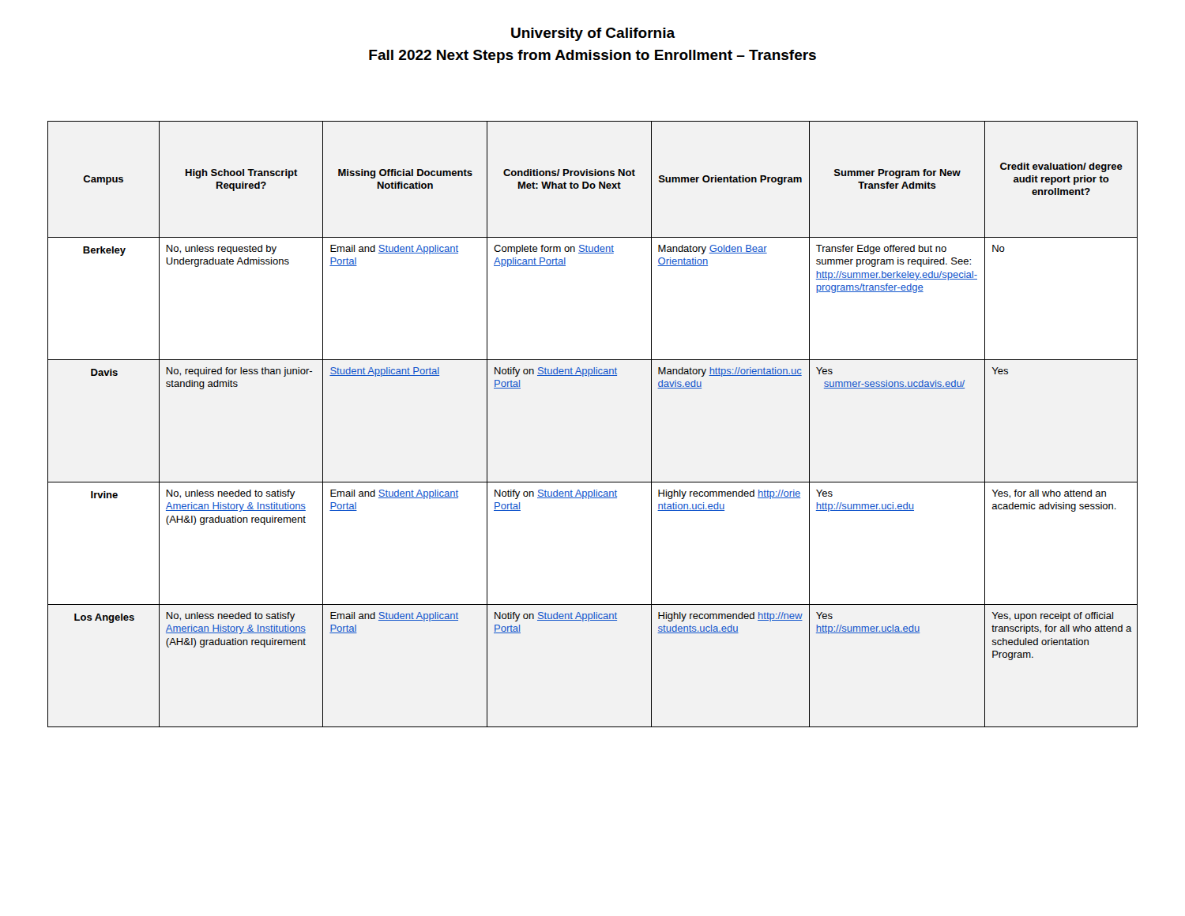University of California
Fall 2022 Next Steps from Admission to Enrollment – Transfers
| Campus | High School Transcript Required? | Missing Official Documents Notification | Conditions/ Provisions Not Met: What to Do Next | Summer Orientation Program | Summer Program for New Transfer Admits | Credit evaluation/ degree audit report prior to enrollment? |
| --- | --- | --- | --- | --- | --- | --- |
| Berkeley | No, unless requested by Undergraduate Admissions | Email and Student Applicant Portal | Complete form on Student Applicant Portal | Mandatory Golden Bear Orientation | Transfer Edge offered but no summer program is required. See: http://summer.berkeley.edu/special-programs/transfer-edge | No |
| Davis | No, required for less than junior-standing admits | Student Applicant Portal | Notify on Student Applicant Portal | Mandatory https://orientation.ucdavis.edu | Yes summer-sessions.ucdavis.edu/ | Yes |
| Irvine | No, unless needed to satisfy American History & Institutions (AH&I) graduation requirement | Email and Student Applicant Portal | Notify on Student Applicant Portal | Highly recommended http://orientation.uci.edu | Yes http://summer.uci.edu | Yes, for all who attend an academic advising session. |
| Los Angeles | No, unless needed to satisfy American History & Institutions (AH&I) graduation requirement | Email and Student Applicant Portal | Notify on Student Applicant Portal | Highly recommended http://newstudents.ucla.edu | Yes http://summer.ucla.edu | Yes, upon receipt of official transcripts, for all who attend a scheduled orientation Program. |